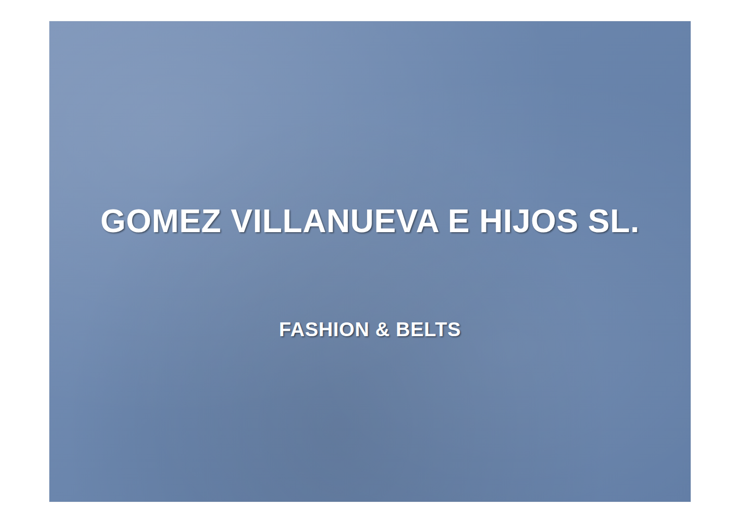GOMEZ VILLANUEVA E HIJOS SL.
FASHION & BELTS